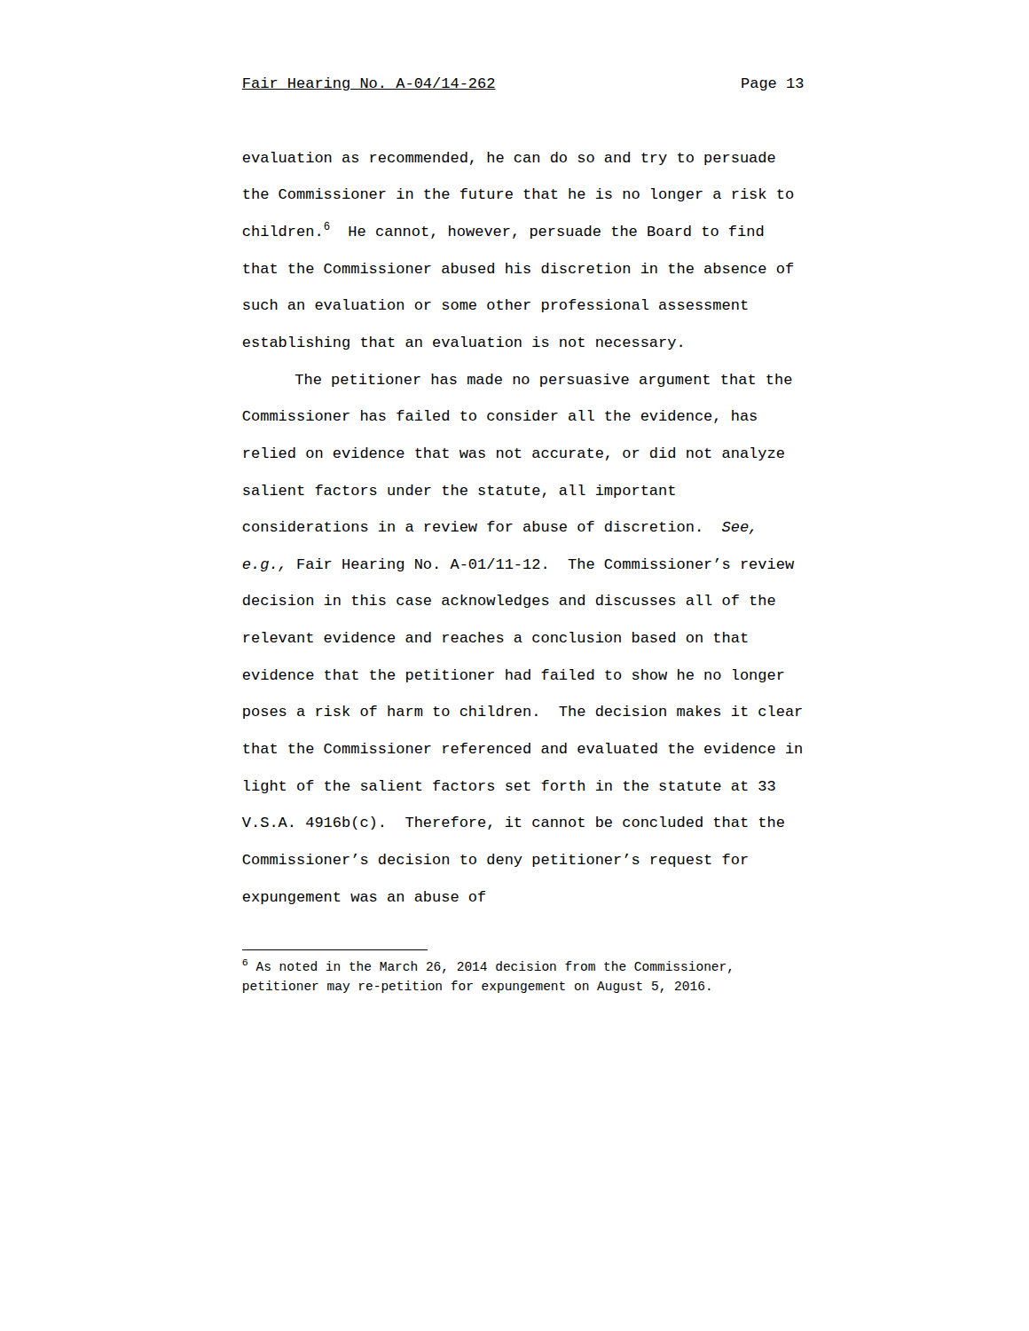Fair Hearing No. A-04/14-262 Page 13
evaluation as recommended, he can do so and try to persuade the Commissioner in the future that he is no longer a risk to children.6 He cannot, however, persuade the Board to find that the Commissioner abused his discretion in the absence of such an evaluation or some other professional assessment establishing that an evaluation is not necessary.
The petitioner has made no persuasive argument that the Commissioner has failed to consider all the evidence, has relied on evidence that was not accurate, or did not analyze salient factors under the statute, all important considerations in a review for abuse of discretion. See, e.g., Fair Hearing No. A-01/11-12. The Commissioner’s review decision in this case acknowledges and discusses all of the relevant evidence and reaches a conclusion based on that evidence that the petitioner had failed to show he no longer poses a risk of harm to children. The decision makes it clear that the Commissioner referenced and evaluated the evidence in light of the salient factors set forth in the statute at 33 V.S.A. 4916b(c). Therefore, it cannot be concluded that the Commissioner’s decision to deny petitioner’s request for expungement was an abuse of
6 As noted in the March 26, 2014 decision from the Commissioner, petitioner may re-petition for expungement on August 5, 2016.